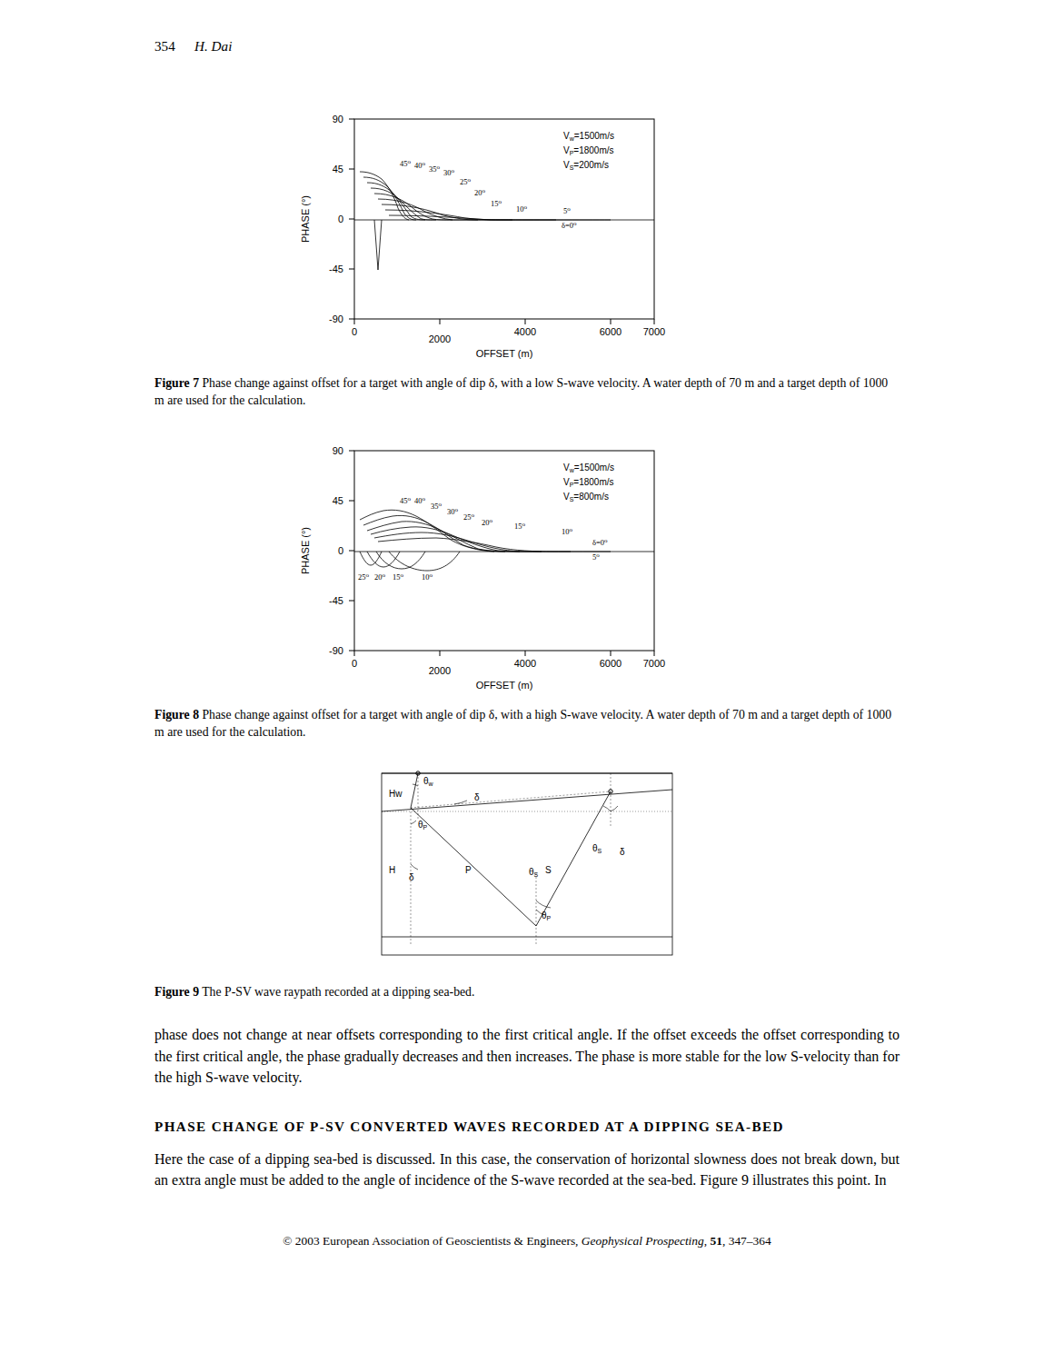354 H. Dai
90 45 0 -45 -90 0 2000 4000 6000 7000 PHASE (°) OFFSET (m) Vw=1500m/s VP=1800m/s VS=200m/s 45o 40o 35o 30o 25o 20o 15o 10o 5o δ=0o
Figure 7 Phase change against offset for a target with angle of dip δ, with a low S-wave velocity. A water depth of 70 m and a target depth of 1000 m are used for the calculation.
90 45 0 -45 -90 0 2000 4000 6000 7000 PHASE (°) OFFSET (m) Vw=1500m/s VP=1800m/s VS=800m/s 45o 40o 35o 30o 25o 20o 15o 10o δ=0o 5o 25o 20o 15o 10o
Figure 8 Phase change against offset for a target with angle of dip δ, with a high S-wave velocity. A water depth of 70 m and a target depth of 1000 m are used for the calculation.
Hw H θw θP δ δ P S θS θP θS δ
Figure 9 The P-SV wave raypath recorded at a dipping sea-bed.
phase does not change at near offsets corresponding to the first critical angle. If the offset exceeds the offset corresponding to the first critical angle, the phase gradually decreases and then increases. The phase is more stable for the low S-velocity than for the high S-wave velocity.
Phase change of P-SV converted waves recorded at a dipping sea-bed
Here the case of a dipping sea-bed is discussed. In this case, the conservation of horizontal slowness does not break down, but an extra angle must be added to the angle of incidence of the S-wave recorded at the sea-bed. Figure 9 illustrates this point. In
© 2003 European Association of Geoscientists & Engineers, Geophysical Prospecting, 51, 347–364